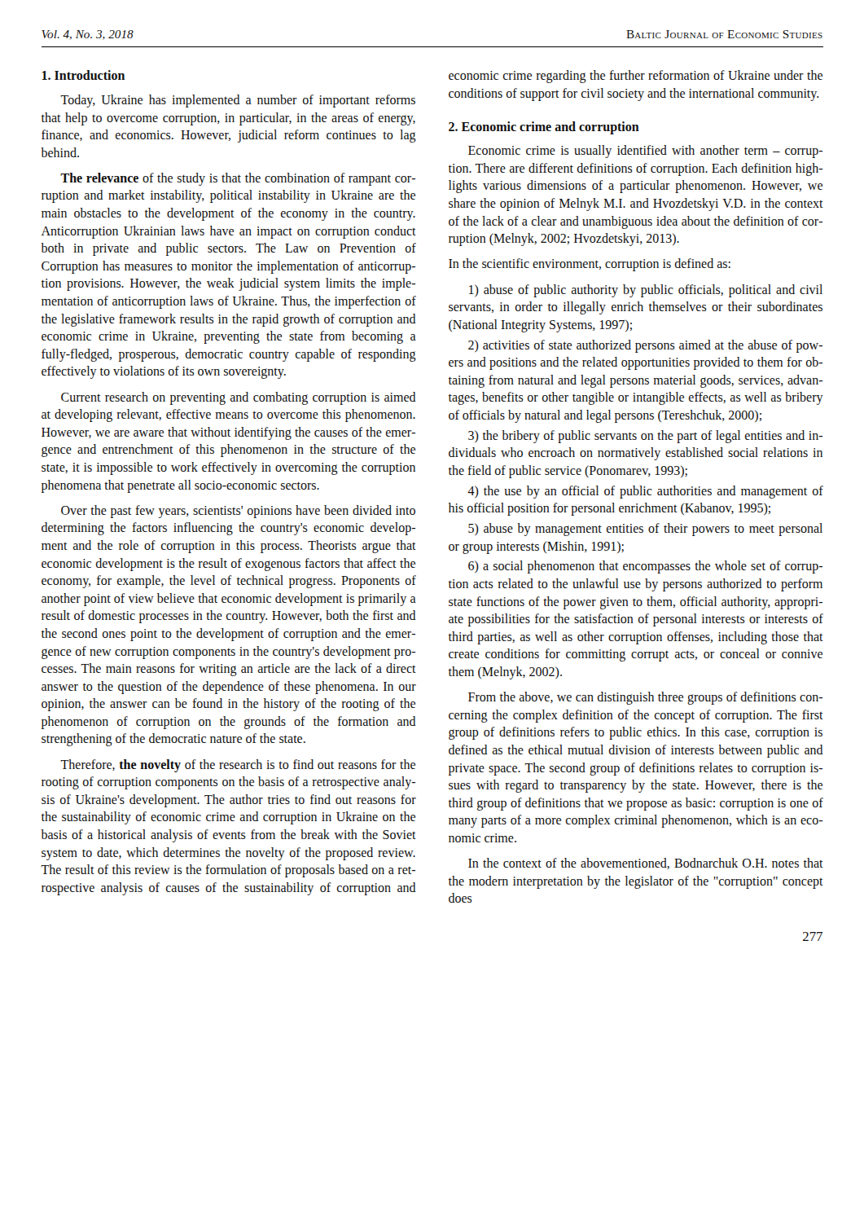Vol. 4, No. 3, 2018
Baltic Journal of Economic Studies
1. Introduction
Today, Ukraine has implemented a number of important reforms that help to overcome corruption, in particular, in the areas of energy, finance, and economics. However, judicial reform continues to lag behind.
The relevance of the study is that the combination of rampant corruption and market instability, political instability in Ukraine are the main obstacles to the development of the economy in the country. Anticorruption Ukrainian laws have an impact on corruption conduct both in private and public sectors. The Law on Prevention of Corruption has measures to monitor the implementation of anticorruption provisions. However, the weak judicial system limits the implementation of anticorruption laws of Ukraine. Thus, the imperfection of the legislative framework results in the rapid growth of corruption and economic crime in Ukraine, preventing the state from becoming a fully-fledged, prosperous, democratic country capable of responding effectively to violations of its own sovereignty.
Current research on preventing and combating corruption is aimed at developing relevant, effective means to overcome this phenomenon. However, we are aware that without identifying the causes of the emergence and entrenchment of this phenomenon in the structure of the state, it is impossible to work effectively in overcoming the corruption phenomena that penetrate all socio-economic sectors.
Over the past few years, scientists' opinions have been divided into determining the factors influencing the country's economic development and the role of corruption in this process. Theorists argue that economic development is the result of exogenous factors that affect the economy, for example, the level of technical progress. Proponents of another point of view believe that economic development is primarily a result of domestic processes in the country. However, both the first and the second ones point to the development of corruption and the emergence of new corruption components in the country's development processes. The main reasons for writing an article are the lack of a direct answer to the question of the dependence of these phenomena. In our opinion, the answer can be found in the history of the rooting of the phenomenon of corruption on the grounds of the formation and strengthening of the democratic nature of the state.
Therefore, the novelty of the research is to find out reasons for the rooting of corruption components on the basis of a retrospective analysis of Ukraine's development. The author tries to find out reasons for the sustainability of economic crime and corruption in Ukraine on the basis of a historical analysis of events from the break with the Soviet system to date, which determines the novelty of the proposed review. The result of this review is the formulation of proposals based on a retrospective analysis of causes of the sustainability of corruption and economic crime regarding the further reformation of Ukraine under the conditions of support for civil society and the international community.
2. Economic crime and corruption
Economic crime is usually identified with another term – corruption. There are different definitions of corruption. Each definition highlights various dimensions of a particular phenomenon. However, we share the opinion of Melnyk M.I. and Hvozdetskyi V.D. in the context of the lack of a clear and unambiguous idea about the definition of corruption (Melnyk, 2002; Hvozdetskyi, 2013).
In the scientific environment, corruption is defined as:
1) abuse of public authority by public officials, political and civil servants, in order to illegally enrich themselves or their subordinates (National Integrity Systems, 1997);
2) activities of state authorized persons aimed at the abuse of powers and positions and the related opportunities provided to them for obtaining from natural and legal persons material goods, services, advantages, benefits or other tangible or intangible effects, as well as bribery of officials by natural and legal persons (Tereshchuk, 2000);
3) the bribery of public servants on the part of legal entities and individuals who encroach on normatively established social relations in the field of public service (Ponomarev, 1993);
4) the use by an official of public authorities and management of his official position for personal enrichment (Kabanov, 1995);
5) abuse by management entities of their powers to meet personal or group interests (Mishin, 1991);
6) a social phenomenon that encompasses the whole set of corruption acts related to the unlawful use by persons authorized to perform state functions of the power given to them, official authority, appropriate possibilities for the satisfaction of personal interests or interests of third parties, as well as other corruption offenses, including those that create conditions for committing corrupt acts, or conceal or connive them (Melnyk, 2002).
From the above, we can distinguish three groups of definitions concerning the complex definition of the concept of corruption. The first group of definitions refers to public ethics. In this case, corruption is defined as the ethical mutual division of interests between public and private space. The second group of definitions relates to corruption issues with regard to transparency by the state. However, there is the third group of definitions that we propose as basic: corruption is one of many parts of a more complex criminal phenomenon, which is an economic crime.
In the context of the abovementioned, Bodnarchuk O.H. notes that the modern interpretation by the legislator of the "corruption" concept does
277